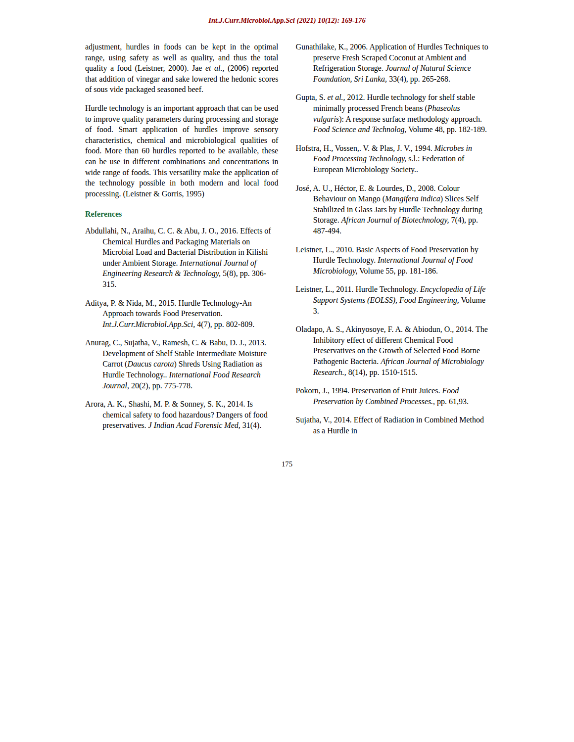Int.J.Curr.Microbiol.App.Sci (2021) 10(12): 169-176
adjustment, hurdles in foods can be kept in the optimal range, using safety as well as quality, and thus the total quality a food (Leistner, 2000). Jae et al., (2006) reported that addition of vinegar and sake lowered the hedonic scores of sous vide packaged seasoned beef.
Hurdle technology is an important approach that can be used to improve quality parameters during processing and storage of food. Smart application of hurdles improve sensory characteristics, chemical and microbiological qualities of food. More than 60 hurdles reported to be available, these can be use in different combinations and concentrations in wide range of foods. This versatility make the application of the technology possible in both modern and local food processing. (Leistner & Gorris, 1995)
References
Abdullahi, N., Araihu, C. C. & Abu, J. O., 2016. Effects of Chemical Hurdles and Packaging Materials on Microbial Load and Bacterial Distribution in Kilishi under Ambient Storage. International Journal of Engineering Research & Technology, 5(8), pp. 306-315.
Aditya, P. & Nida, M., 2015. Hurdle Technology-An Approach towards Food Preservation. Int.J.Curr.Microbiol.App.Sci, 4(7), pp. 802-809.
Anurag, C., Sujatha, V., Ramesh, C. & Babu, D. J., 2013. Development of Shelf Stable Intermediate Moisture Carrot (Daucus carota) Shreds Using Radiation as Hurdle Technology.. International Food Research Journal, 20(2), pp. 775-778.
Arora, A. K., Shashi, M. P. & Sonney, S. K., 2014. Is chemical safety to food hazardous? Dangers of food preservatives. J Indian Acad Forensic Med, 31(4).
Gunathilake, K., 2006. Application of Hurdles Techniques to preserve Fresh Scraped Coconut at Ambient and Refrigeration Storage. Journal of Natural Science Foundation, Sri Lanka, 33(4), pp. 265-268.
Gupta, S. et al., 2012. Hurdle technology for shelf stable minimally processed French beans (Phaseolus vulgaris): A response surface methodology approach. Food Science and Technolog, Volume 48, pp. 182-189.
Hofstra, H., Vossen,. V. & Plas, J. V., 1994. Microbes in Food Processing Technology, s.l.: Federation of European Microbiology Society..
José, A. U., Héctor, E. & Lourdes, D., 2008. Colour Behaviour on Mango (Mangifera indica) Slices Self Stabilized in Glass Jars by Hurdle Technology during Storage. African Journal of Biotechnology, 7(4), pp. 487-494.
Leistner, L., 2010. Basic Aspects of Food Preservation by Hurdle Technology. International Journal of Food Microbiology, Volume 55, pp. 181-186.
Leistner, L., 2011. Hurdle Technology. Encyclopedia of Life Support Systems (EOLSS), Food Engineering, Volume 3.
Oladapo, A. S., Akinyosoye, F. A. & Abiodun, O., 2014. The Inhibitory effect of different Chemical Food Preservatives on the Growth of Selected Food Borne Pathogenic Bacteria. African Journal of Microbiology Research., 8(14), pp. 1510-1515.
Pokorn, J., 1994. Preservation of Fruit Juices. Food Preservation by Combined Processes., pp. 61,93.
Sujatha, V., 2014. Effect of Radiation in Combined Method as a Hurdle in
175